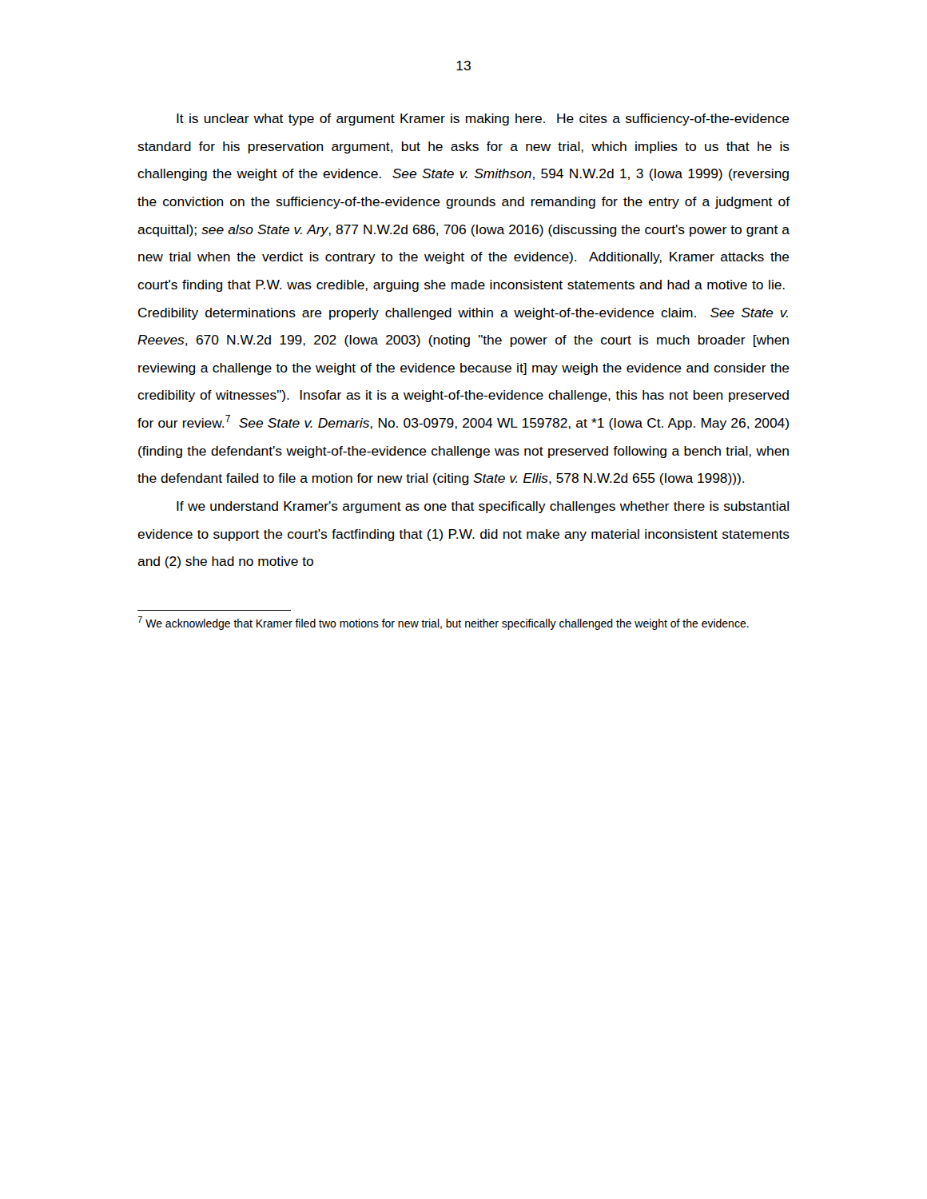13
It is unclear what type of argument Kramer is making here. He cites a sufficiency-of-the-evidence standard for his preservation argument, but he asks for a new trial, which implies to us that he is challenging the weight of the evidence. See State v. Smithson, 594 N.W.2d 1, 3 (Iowa 1999) (reversing the conviction on the sufficiency-of-the-evidence grounds and remanding for the entry of a judgment of acquittal); see also State v. Ary, 877 N.W.2d 686, 706 (Iowa 2016) (discussing the court's power to grant a new trial when the verdict is contrary to the weight of the evidence). Additionally, Kramer attacks the court's finding that P.W. was credible, arguing she made inconsistent statements and had a motive to lie. Credibility determinations are properly challenged within a weight-of-the-evidence claim. See State v. Reeves, 670 N.W.2d 199, 202 (Iowa 2003) (noting "the power of the court is much broader [when reviewing a challenge to the weight of the evidence because it] may weigh the evidence and consider the credibility of witnesses"). Insofar as it is a weight-of-the-evidence challenge, this has not been preserved for our review.7 See State v. Demaris, No. 03-0979, 2004 WL 159782, at *1 (Iowa Ct. App. May 26, 2004) (finding the defendant's weight-of-the-evidence challenge was not preserved following a bench trial, when the defendant failed to file a motion for new trial (citing State v. Ellis, 578 N.W.2d 655 (Iowa 1998))).
If we understand Kramer's argument as one that specifically challenges whether there is substantial evidence to support the court's factfinding that (1) P.W. did not make any material inconsistent statements and (2) she had no motive to
7 We acknowledge that Kramer filed two motions for new trial, but neither specifically challenged the weight of the evidence.